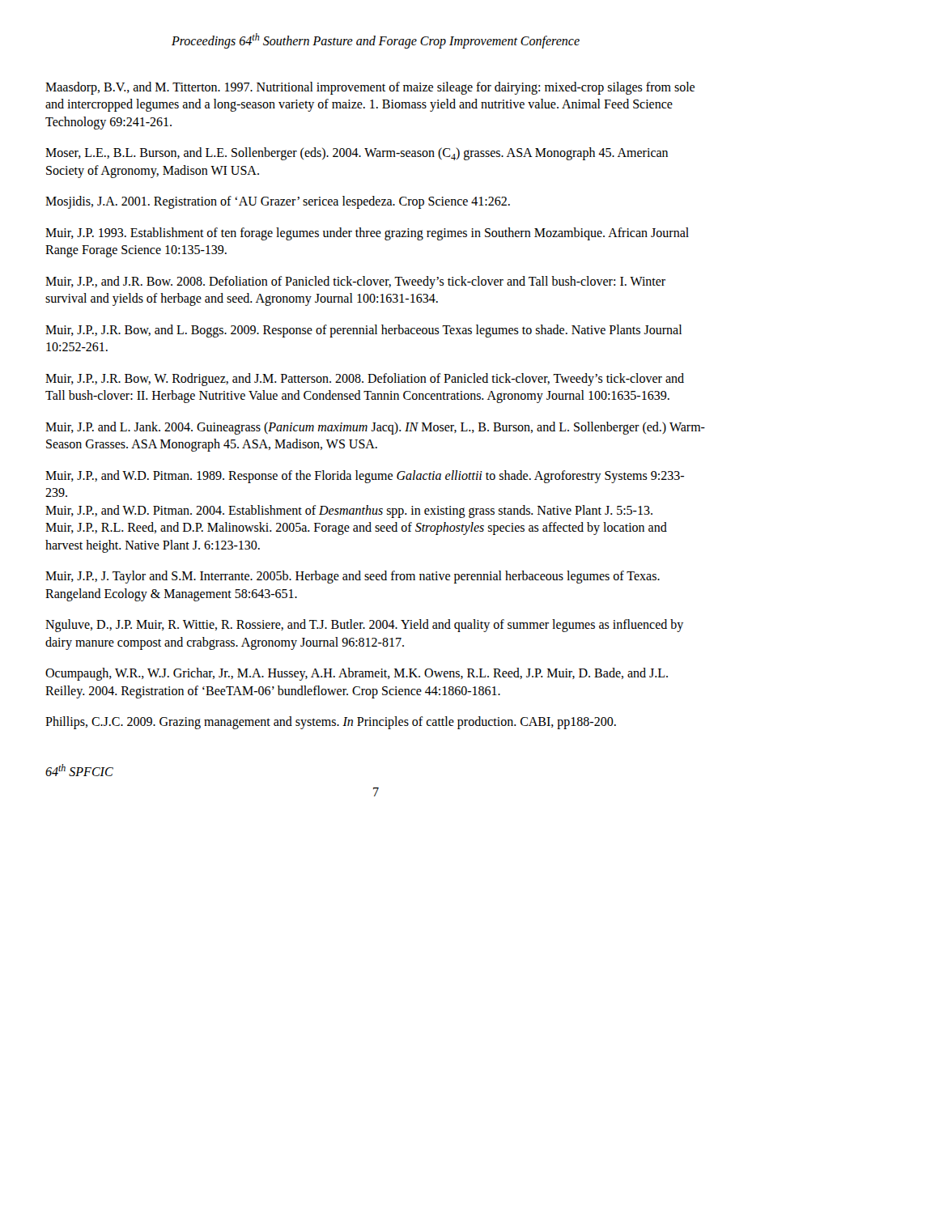Proceedings 64th Southern Pasture and Forage Crop Improvement Conference
Maasdorp, B.V., and M. Titterton. 1997. Nutritional improvement of maize sileage for dairying: mixed-crop silages from sole and intercropped legumes and a long-season variety of maize. 1. Biomass yield and nutritive value. Animal Feed Science Technology 69:241-261.
Moser, L.E., B.L. Burson, and L.E. Sollenberger (eds). 2004. Warm-season (C4) grasses. ASA Monograph 45. American Society of Agronomy, Madison WI USA.
Mosjidis, J.A. 2001. Registration of ‘AU Grazer’ sericea lespedeza. Crop Science 41:262.
Muir, J.P. 1993. Establishment of ten forage legumes under three grazing regimes in Southern Mozambique. African Journal Range Forage Science 10:135-139.
Muir, J.P., and J.R. Bow. 2008. Defoliation of Panicled tick-clover, Tweedy’s tick-clover and Tall bush-clover: I. Winter survival and yields of herbage and seed. Agronomy Journal 100:1631-1634.
Muir, J.P., J.R. Bow, and L. Boggs. 2009. Response of perennial herbaceous Texas legumes to shade. Native Plants Journal 10:252-261.
Muir, J.P., J.R. Bow, W. Rodriguez, and J.M. Patterson. 2008. Defoliation of Panicled tick-clover, Tweedy’s tick-clover and Tall bush-clover: II. Herbage Nutritive Value and Condensed Tannin Concentrations. Agronomy Journal 100:1635-1639.
Muir, J.P. and L. Jank. 2004. Guineagrass (Panicum maximum Jacq). IN Moser, L., B. Burson, and L. Sollenberger (ed.) Warm-Season Grasses. ASA Monograph 45. ASA, Madison, WS USA.
Muir, J.P., and W.D. Pitman. 1989. Response of the Florida legume Galactia elliottii to shade. Agroforestry Systems 9:233-239.
Muir, J.P., and W.D. Pitman. 2004. Establishment of Desmanthus spp. in existing grass stands. Native Plant J. 5:5-13.
Muir, J.P., R.L. Reed, and D.P. Malinowski. 2005a. Forage and seed of Strophostyles species as affected by location and harvest height. Native Plant J. 6:123-130.
Muir, J.P., J. Taylor and S.M. Interrante. 2005b. Herbage and seed from native perennial herbaceous legumes of Texas. Rangeland Ecology & Management 58:643-651.
Nguluve, D., J.P. Muir, R. Wittie, R. Rossiere, and T.J. Butler. 2004. Yield and quality of summer legumes as influenced by dairy manure compost and crabgrass. Agronomy Journal 96:812-817.
Ocumpaugh, W.R., W.J. Grichar, Jr., M.A. Hussey, A.H. Abrameit, M.K. Owens, R.L. Reed, J.P. Muir, D. Bade, and J.L. Reilley. 2004. Registration of ‘BeeTAM-06’ bundleflower. Crop Science 44:1860-1861.
Phillips, C.J.C. 2009. Grazing management and systems. In Principles of cattle production. CABI, pp188-200.
64th SPFCIC
7